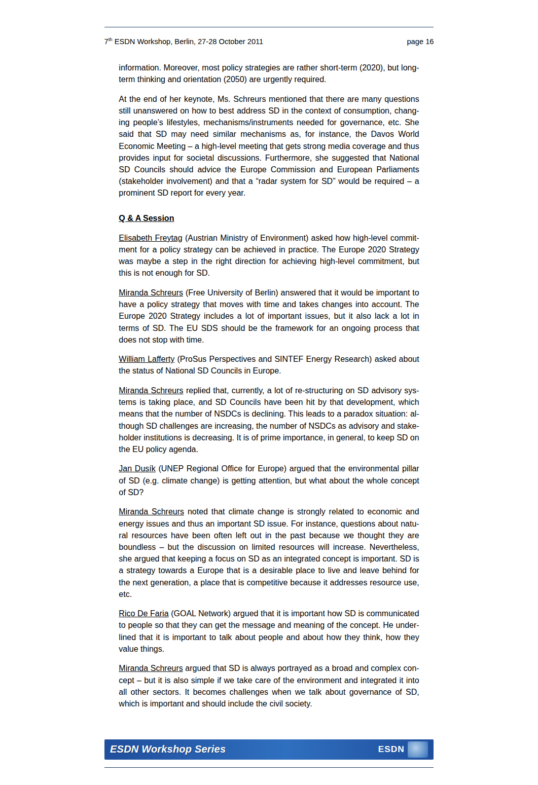7th ESDN Workshop, Berlin, 27-28 October 2011
page 16
information. Moreover, most policy strategies are rather short-term (2020), but long-term thinking and orientation (2050) are urgently required.
At the end of her keynote, Ms. Schreurs mentioned that there are many questions still unanswered on how to best address SD in the context of consumption, changing people’s lifestyles, mechanisms/instruments needed for governance, etc. She said that SD may need similar mechanisms as, for instance, the Davos World Economic Meeting – a high-level meeting that gets strong media coverage and thus provides input for societal discussions. Furthermore, she suggested that National SD Councils should advice the Europe Commission and European Parliaments (stakeholder involvement) and that a “radar system for SD” would be required – a prominent SD report for every year.
Q & A Session
Elisabeth Freytag (Austrian Ministry of Environment) asked how high-level commitment for a policy strategy can be achieved in practice. The Europe 2020 Strategy was maybe a step in the right direction for achieving high-level commitment, but this is not enough for SD.
Miranda Schreurs (Free University of Berlin) answered that it would be important to have a policy strategy that moves with time and takes changes into account. The Europe 2020 Strategy includes a lot of important issues, but it also lack a lot in terms of SD. The EU SDS should be the framework for an ongoing process that does not stop with time.
William Lafferty (ProSus Perspectives and SINTEF Energy Research) asked about the status of National SD Councils in Europe.
Miranda Schreurs replied that, currently, a lot of re-structuring on SD advisory systems is taking place, and SD Councils have been hit by that development, which means that the number of NSDCs is declining. This leads to a paradox situation: although SD challenges are increasing, the number of NSDCs as advisory and stakeholder institutions is decreasing. It is of prime importance, in general, to keep SD on the EU policy agenda.
Jan Dusík (UNEP Regional Office for Europe) argued that the environmental pillar of SD (e.g. climate change) is getting attention, but what about the whole concept of SD?
Miranda Schreurs noted that climate change is strongly related to economic and energy issues and thus an important SD issue. For instance, questions about natural resources have been often left out in the past because we thought they are boundless – but the discussion on limited resources will increase. Nevertheless, she argued that keeping a focus on SD as an integrated concept is important. SD is a strategy towards a Europe that is a desirable place to live and leave behind for the next generation, a place that is competitive because it addresses resource use, etc.
Rico De Faria (GOAL Network) argued that it is important how SD is communicated to people so that they can get the message and meaning of the concept. He underlined that it is important to talk about people and about how they think, how they value things.
Miranda Schreurs argued that SD is always portrayed as a broad and complex concept – but it is also simple if we take care of the environment and integrated it into all other sectors. It becomes challenges when we talk about governance of SD, which is important and should include the civil society.
ESDN Workshop Series
ESDN